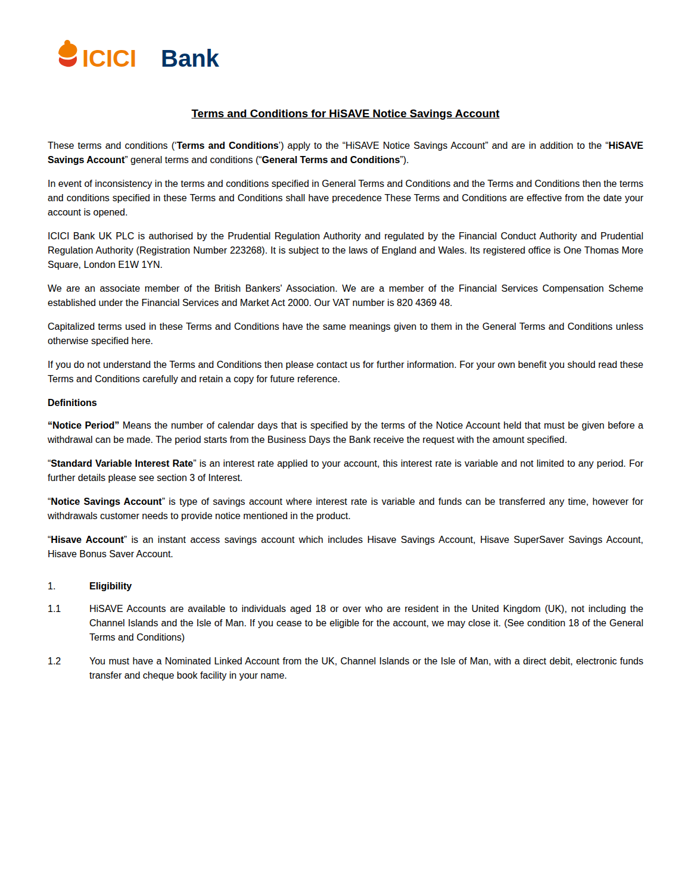ICICI Bank
Terms and Conditions for HiSAVE Notice Savings Account
These terms and conditions (‘Terms and Conditions’) apply to the “HiSAVE Notice Savings Account” and are in addition to the “HiSAVE Savings Account” general terms and conditions (“General Terms and Conditions”).
In event of inconsistency in the terms and conditions specified in General Terms and Conditions and the Terms and Conditions then the terms and conditions specified in these Terms and Conditions shall have precedence These Terms and Conditions are effective from the date your account is opened.
ICICI Bank UK PLC is authorised by the Prudential Regulation Authority and regulated by the Financial Conduct Authority and Prudential Regulation Authority (Registration Number 223268). It is subject to the laws of England and Wales. Its registered office is One Thomas More Square, London E1W 1YN.
We are an associate member of the British Bankers' Association. We are a member of the Financial Services Compensation Scheme established under the Financial Services and Market Act 2000. Our VAT number is 820 4369 48.
Capitalized terms used in these Terms and Conditions have the same meanings given to them in the General Terms and Conditions unless otherwise specified here.
If you do not understand the Terms and Conditions then please contact us for further information. For your own benefit you should read these Terms and Conditions carefully and retain a copy for future reference.
Definitions
“Notice Period” Means the number of calendar days that is specified by the terms of the Notice Account held that must be given before a withdrawal can be made. The period starts from the Business Days the Bank receive the request with the amount specified.
“Standard Variable Interest Rate” is an interest rate applied to your account, this interest rate is variable and not limited to any period. For further details please see section 3 of Interest.
“Notice Savings Account” is type of savings account where interest rate is variable and funds can be transferred any time, however for withdrawals customer needs to provide notice mentioned in the product.
“Hisave Account” is an instant access savings account which includes Hisave Savings Account, Hisave SuperSaver Savings Account, Hisave Bonus Saver Account.
1.
Eligibility
1.1
HiSAVE Accounts are available to individuals aged 18 or over who are resident in the United Kingdom (UK), not including the Channel Islands and the Isle of Man. If you cease to be eligible for the account, we may close it. (See condition 18 of the General Terms and Conditions)
1.2
You must have a Nominated Linked Account from the UK, Channel Islands or the Isle of Man, with a direct debit, electronic funds transfer and cheque book facility in your name.